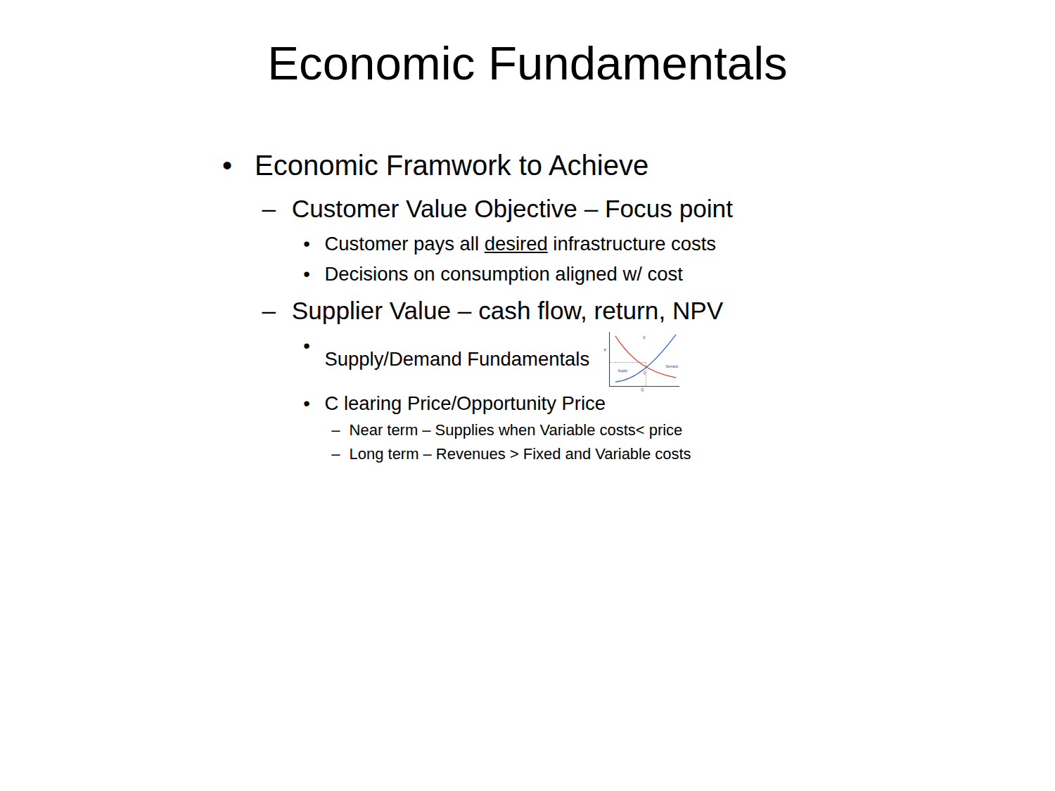Economic Fundamentals
Economic Framwork to Achieve
Customer Value Objective – Focus point
Customer pays all desired infrastructure costs
Decisions on consumption aligned w/ cost
Supplier Value – cash flow, return, NPV
Supply/Demand Fundamentals P Q Supply Demand D Q
C learing Price/Opportunity Price
Near term – Supplies when Variable costs< price
Long term – Revenues > Fixed and Variable costs